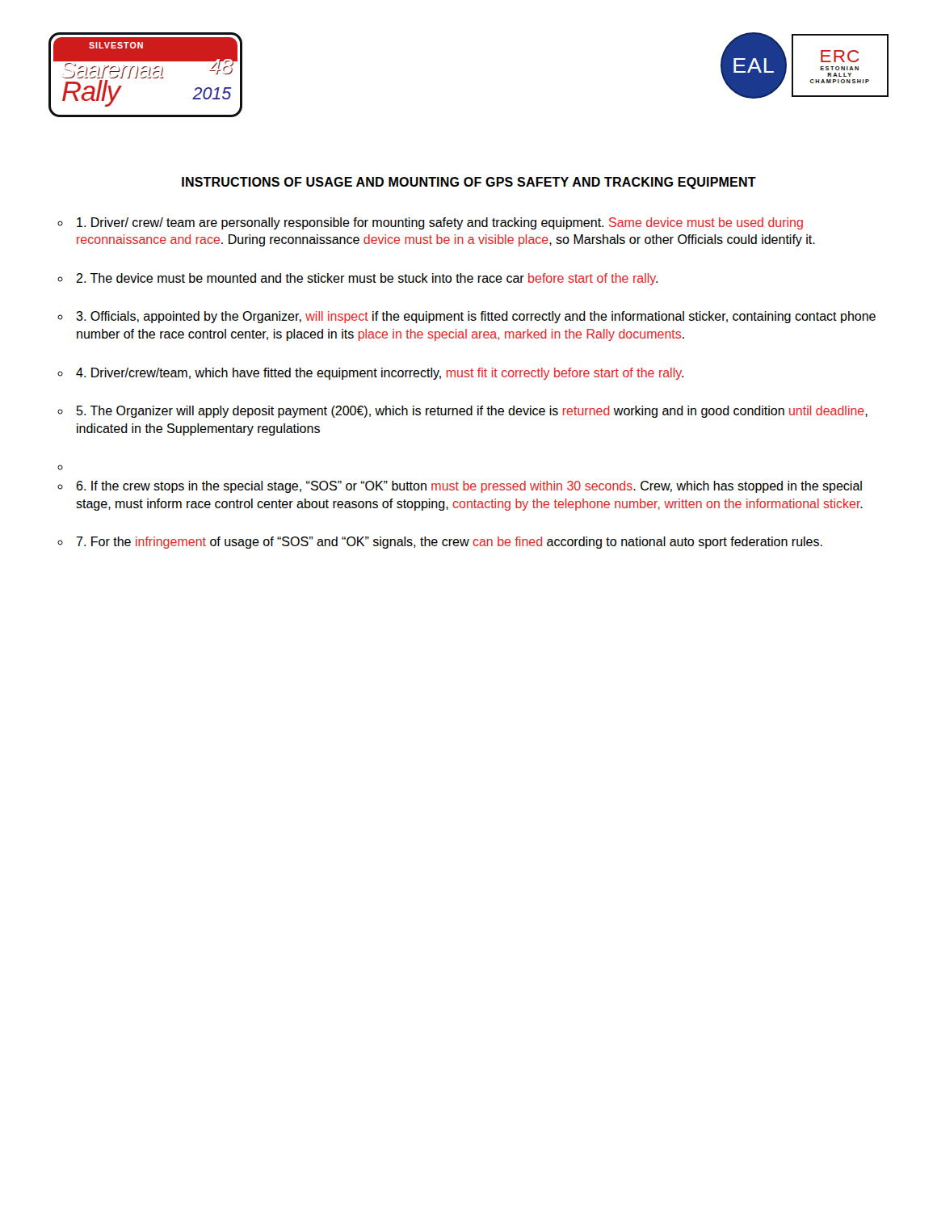SILVESTON
Saaremaa
48
Rally
2015
EAL
ERC
ESTONIAN
RALLY
CHAMPIONSHIP
INSTRUCTIONS OF USAGE AND MOUNTING OF GPS SAFETY AND TRACKING EQUIPMENT
1. Driver/ crew/ team are personally responsible for mounting safety and tracking equipment. Same device must be used during reconnaissance and race. During reconnaissance device must be in a visible place, so Marshals or other Officials could identify it.
2. The device must be mounted and the sticker must be stuck into the race car before start of the rally.
3. Officials, appointed by the Organizer, will inspect if the equipment is fitted correctly and the informational sticker, containing contact phone number of the race control center, is placed in its place in the special area, marked in the Rally documents.
4. Driver/crew/team, which have fitted the equipment incorrectly, must fit it correctly before start of the rally.
5. The Organizer will apply deposit payment (200€), which is returned if the device is returned working and in good condition until deadline, indicated in the Supplementary regulations
6. If the crew stops in the special stage, “SOS” or “OK” button must be pressed within 30 seconds. Crew, which has stopped in the special stage, must inform race control center about reasons of stopping, contacting by the telephone number, written on the informational sticker.
7. For the infringement of usage of “SOS” and “OK” signals, the crew can be fined according to national auto sport federation rules.